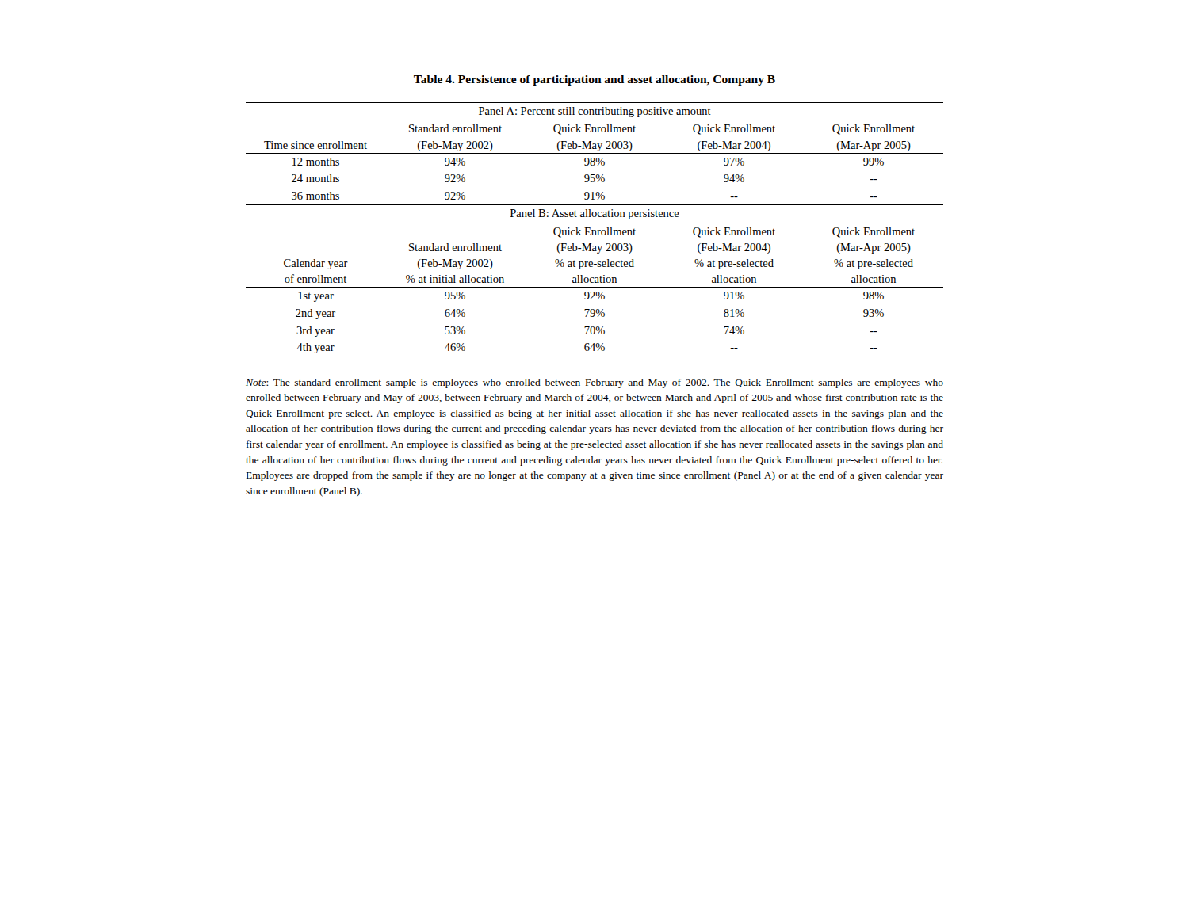Table 4. Persistence of participation and asset allocation, Company B
| Panel A: Percent still contributing positive amount |
| | Standard enrollment | Quick Enrollment | Quick Enrollment | Quick Enrollment |
| Time since enrollment | (Feb-May 2002) | (Feb-May 2003) | (Feb-Mar 2004) | (Mar-Apr 2005) |
| 12 months | 94% | 98% | 97% | 99% |
| 24 months | 92% | 95% | 94% | -- |
| 36 months | 92% | 91% | -- | -- |
| Panel B: Asset allocation persistence |
| | | Quick Enrollment | Quick Enrollment | Quick Enrollment |
| | Standard enrollment | (Feb-May 2003) | (Feb-Mar 2004) | (Mar-Apr 2005) |
| Calendar year | (Feb-May 2002) | % at pre-selected | % at pre-selected | % at pre-selected |
| of enrollment | % at initial allocation | allocation | allocation | allocation |
| 1st year | 95% | 92% | 91% | 98% |
| 2nd year | 64% | 79% | 81% | 93% |
| 3rd year | 53% | 70% | 74% | -- |
| 4th year | 46% | 64% | -- | -- |
Note: The standard enrollment sample is employees who enrolled between February and May of 2002. The Quick Enrollment samples are employees who enrolled between February and May of 2003, between February and March of 2004, or between March and April of 2005 and whose first contribution rate is the Quick Enrollment pre-select. An employee is classified as being at her initial asset allocation if she has never reallocated assets in the savings plan and the allocation of her contribution flows during the current and preceding calendar years has never deviated from the allocation of her contribution flows during her first calendar year of enrollment. An employee is classified as being at the pre-selected asset allocation if she has never reallocated assets in the savings plan and the allocation of her contribution flows during the current and preceding calendar years has never deviated from the Quick Enrollment pre-select offered to her. Employees are dropped from the sample if they are no longer at the company at a given time since enrollment (Panel A) or at the end of a given calendar year since enrollment (Panel B).